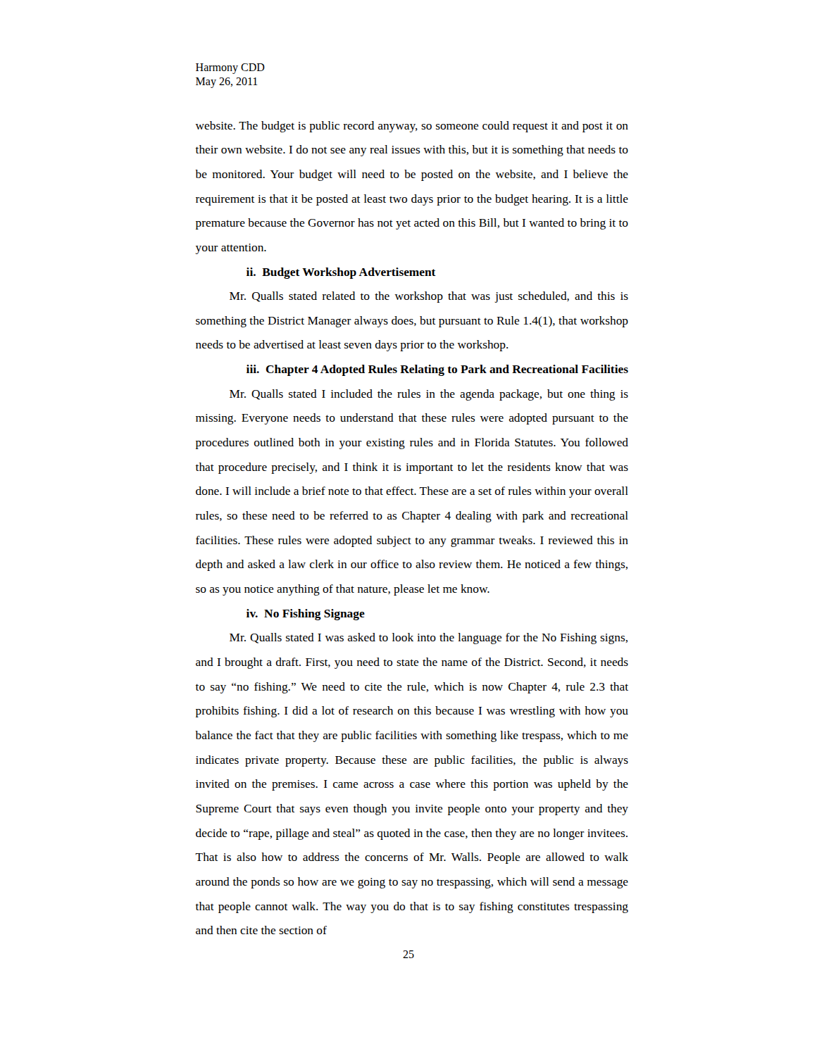Harmony CDD
May 26, 2011
website. The budget is public record anyway, so someone could request it and post it on their own website. I do not see any real issues with this, but it is something that needs to be monitored. Your budget will need to be posted on the website, and I believe the requirement is that it be posted at least two days prior to the budget hearing. It is a little premature because the Governor has not yet acted on this Bill, but I wanted to bring it to your attention.
ii. Budget Workshop Advertisement
Mr. Qualls stated related to the workshop that was just scheduled, and this is something the District Manager always does, but pursuant to Rule 1.4(1), that workshop needs to be advertised at least seven days prior to the workshop.
iii. Chapter 4 Adopted Rules Relating to Park and Recreational Facilities
Mr. Qualls stated I included the rules in the agenda package, but one thing is missing. Everyone needs to understand that these rules were adopted pursuant to the procedures outlined both in your existing rules and in Florida Statutes. You followed that procedure precisely, and I think it is important to let the residents know that was done. I will include a brief note to that effect. These are a set of rules within your overall rules, so these need to be referred to as Chapter 4 dealing with park and recreational facilities. These rules were adopted subject to any grammar tweaks. I reviewed this in depth and asked a law clerk in our office to also review them. He noticed a few things, so as you notice anything of that nature, please let me know.
iv. No Fishing Signage
Mr. Qualls stated I was asked to look into the language for the No Fishing signs, and I brought a draft. First, you need to state the name of the District. Second, it needs to say “no fishing.” We need to cite the rule, which is now Chapter 4, rule 2.3 that prohibits fishing. I did a lot of research on this because I was wrestling with how you balance the fact that they are public facilities with something like trespass, which to me indicates private property. Because these are public facilities, the public is always invited on the premises. I came across a case where this portion was upheld by the Supreme Court that says even though you invite people onto your property and they decide to “rape, pillage and steal” as quoted in the case, then they are no longer invitees. That is also how to address the concerns of Mr. Walls. People are allowed to walk around the ponds so how are we going to say no trespassing, which will send a message that people cannot walk. The way you do that is to say fishing constitutes trespassing and then cite the section of
25